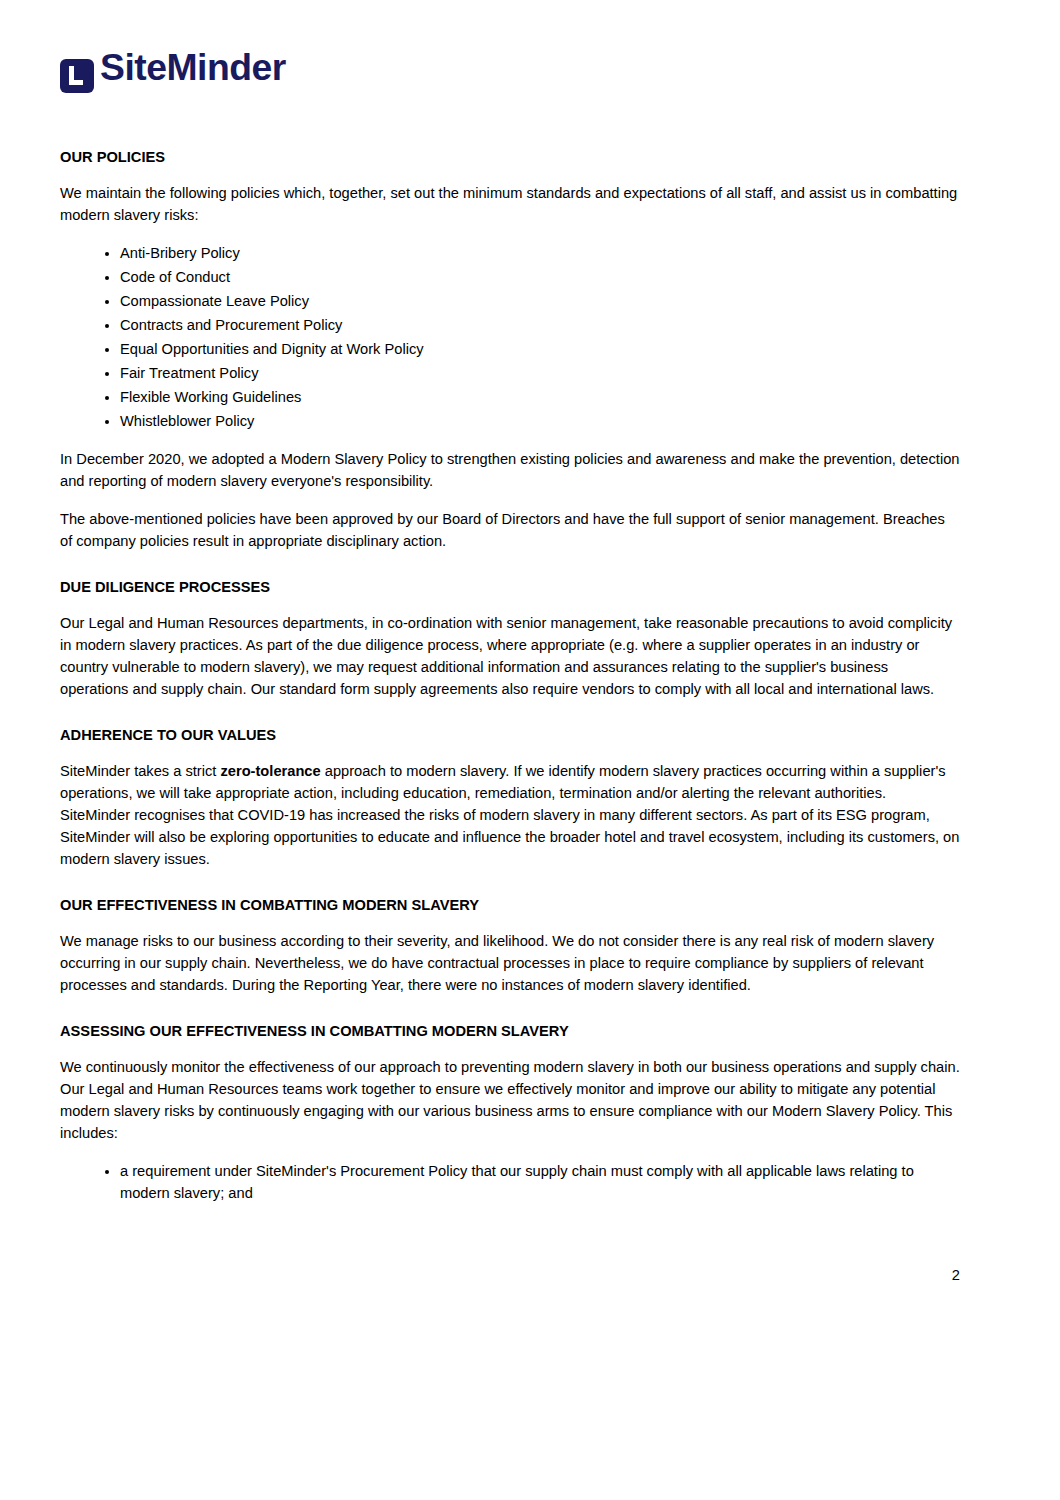SiteMinder
Our Policies
We maintain the following policies which, together, set out the minimum standards and expectations of all staff, and assist us in combatting modern slavery risks:
Anti-Bribery Policy
Code of Conduct
Compassionate Leave Policy
Contracts and Procurement Policy
Equal Opportunities and Dignity at Work Policy
Fair Treatment Policy
Flexible Working Guidelines
Whistleblower Policy
In December 2020, we adopted a Modern Slavery Policy to strengthen existing policies and awareness and make the prevention, detection and reporting of modern slavery everyone's responsibility.
The above-mentioned policies have been approved by our Board of Directors and have the full support of senior management. Breaches of company policies result in appropriate disciplinary action.
Due Diligence Processes
Our Legal and Human Resources departments, in co-ordination with senior management, take reasonable precautions to avoid complicity in modern slavery practices. As part of the due diligence process, where appropriate (e.g. where a supplier operates in an industry or country vulnerable to modern slavery), we may request additional information and assurances relating to the supplier's business operations and supply chain. Our standard form supply agreements also require vendors to comply with all local and international laws.
Adherence to Our Values
SiteMinder takes a strict zero-tolerance approach to modern slavery. If we identify modern slavery practices occurring within a supplier's operations, we will take appropriate action, including education, remediation, termination and/or alerting the relevant authorities. SiteMinder recognises that COVID-19 has increased the risks of modern slavery in many different sectors. As part of its ESG program, SiteMinder will also be exploring opportunities to educate and influence the broader hotel and travel ecosystem, including its customers, on modern slavery issues.
Our Effectiveness in Combatting Modern Slavery
We manage risks to our business according to their severity, and likelihood. We do not consider there is any real risk of modern slavery occurring in our supply chain. Nevertheless, we do have contractual processes in place to require compliance by suppliers of relevant processes and standards. During the Reporting Year, there were no instances of modern slavery identified.
Assessing Our Effectiveness in Combatting Modern Slavery
We continuously monitor the effectiveness of our approach to preventing modern slavery in both our business operations and supply chain. Our Legal and Human Resources teams work together to ensure we effectively monitor and improve our ability to mitigate any potential modern slavery risks by continuously engaging with our various business arms to ensure compliance with our Modern Slavery Policy. This includes:
a requirement under SiteMinder's Procurement Policy that our supply chain must comply with all applicable laws relating to modern slavery; and
2